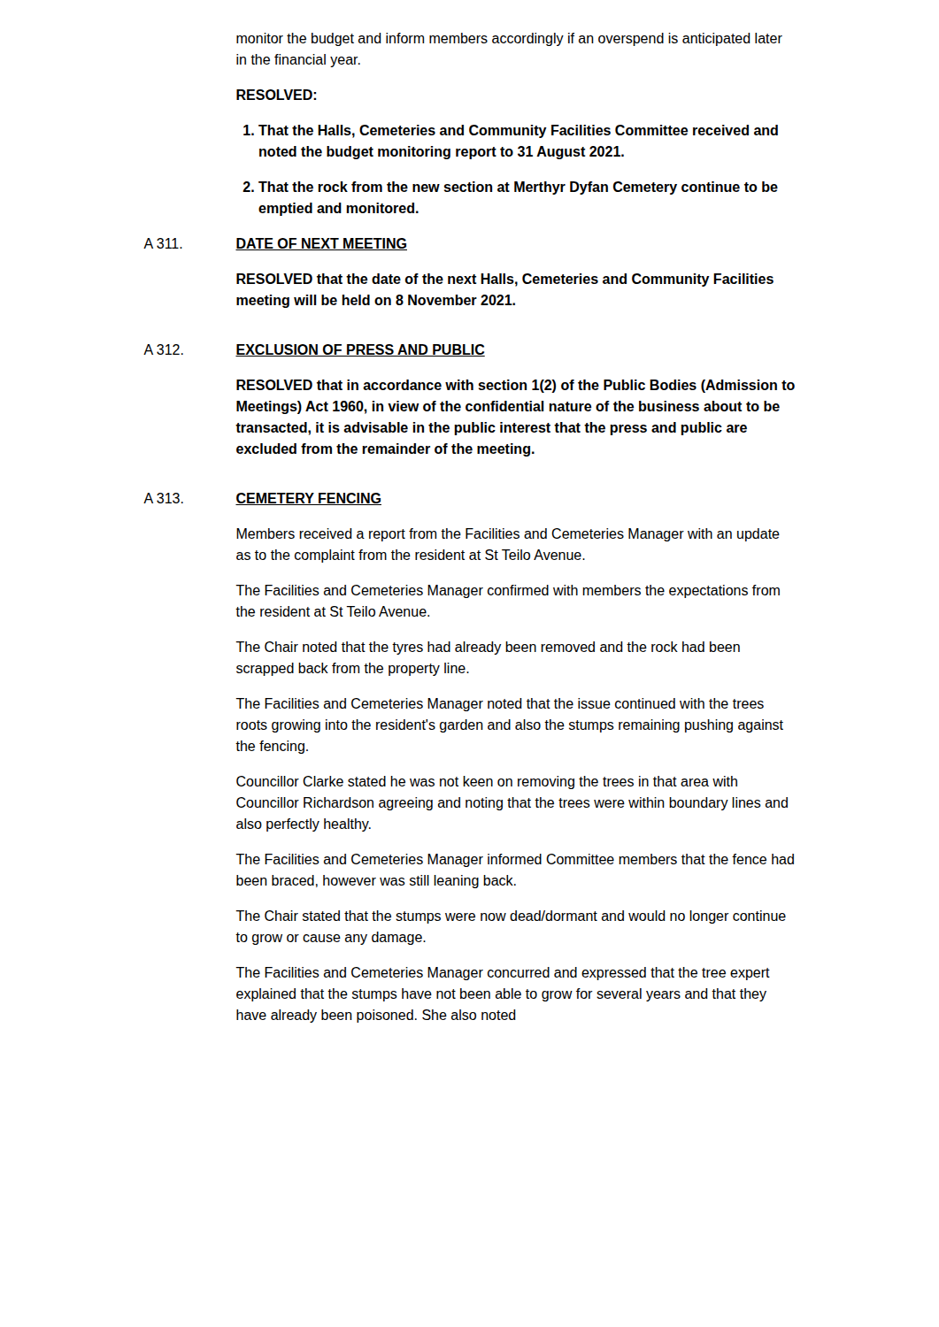monitor the budget and inform members accordingly if an overspend is anticipated later in the financial year.
RESOLVED:
That the Halls, Cemeteries and Community Facilities Committee received and noted the budget monitoring report to 31 August 2021.
That the rock from the new section at Merthyr Dyfan Cemetery continue to be emptied and monitored.
A 311.
DATE OF NEXT MEETING
RESOLVED that the date of the next Halls, Cemeteries and Community Facilities meeting will be held on 8 November 2021.
A 312.
EXCLUSION OF PRESS AND PUBLIC
RESOLVED that in accordance with section 1(2) of the Public Bodies (Admission to Meetings) Act 1960, in view of the confidential nature of the business about to be transacted, it is advisable in the public interest that the press and public are excluded from the remainder of the meeting.
A 313.
CEMETERY FENCING
Members received a report from the Facilities and Cemeteries Manager with an update as to the complaint from the resident at St Teilo Avenue.
The Facilities and Cemeteries Manager confirmed with members the expectations from the resident at St Teilo Avenue.
The Chair noted that the tyres had already been removed and the rock had been scrapped back from the property line.
The Facilities and Cemeteries Manager noted that the issue continued with the trees roots growing into the resident's garden and also the stumps remaining pushing against the fencing.
Councillor Clarke stated he was not keen on removing the trees in that area with Councillor Richardson agreeing and noting that the trees were within boundary lines and also perfectly healthy.
The Facilities and Cemeteries Manager informed Committee members that the fence had been braced, however was still leaning back.
The Chair stated that the stumps were now dead/dormant and would no longer continue to grow or cause any damage.
The Facilities and Cemeteries Manager concurred and expressed that the tree expert explained that the stumps have not been able to grow for several years and that they have already been poisoned. She also noted